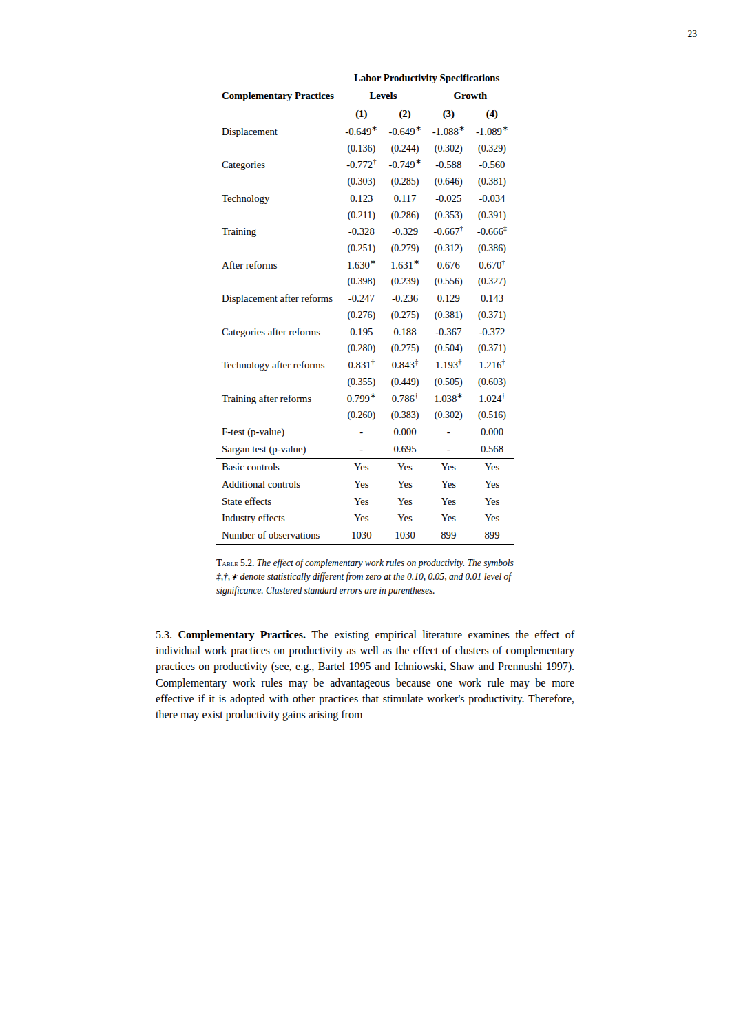23
Table 5.2. The effect of complementary work rules on productivity. The symbols ‡,†,∗ denote statistically different from zero at the 0.10, 0.05, and 0.01 level of significance. Clustered standard errors are in parentheses.
| | Labor Productivity Specifications |
| --- | --- |
| Complementary Practices | Levels | Growth |
| | (1) | (2) | (3) | (4) |
| Displacement | -0.649 ∗ | -0.649 ∗ | -1.088 ∗ | -1.089 ∗ |
| | (0.136) | (0.244) | (0.302) | (0.329) |
| Categories | -0.772 † | -0.749 ∗ | -0.588 | -0.560 |
| | (0.303) | (0.285) | (0.646) | (0.381) |
| Technology | 0.123 | 0.117 | -0.025 | -0.034 |
| | (0.211) | (0.286) | (0.353) | (0.391) |
| Training | -0.328 | -0.329 | -0.667 † | -0.666 ‡ |
| | (0.251) | (0.279) | (0.312) | (0.386) |
| After reforms | 1.630 ∗ | 1.631 ∗ | 0.676 | 0.670 † |
| | (0.398) | (0.239) | (0.556) | (0.327) |
| Displacement after reforms | -0.247 | -0.236 | 0.129 | 0.143 |
| | (0.276) | (0.275) | (0.381) | (0.371) |
| Categories after reforms | 0.195 | 0.188 | -0.367 | -0.372 |
| | (0.280) | (0.275) | (0.504) | (0.371) |
| Technology after reforms | 0.831 † | 0.843 ‡ | 1.193 † | 1.216 † |
| | (0.355) | (0.449) | (0.505) | (0.603) |
| Training after reforms | 0.799 ∗ | 0.786 † | 1.038 ∗ | 1.024 † |
| | (0.260) | (0.383) | (0.302) | (0.516) |
| F-test (p-value) | - | 0.000 | - | 0.000 |
| Sargan test (p-value) | - | 0.695 | - | 0.568 |
| Basic controls | Yes | Yes | Yes | Yes |
| Additional controls | Yes | Yes | Yes | Yes |
| State effects | Yes | Yes | Yes | Yes |
| Industry effects | Yes | Yes | Yes | Yes |
| Number of observations | 1030 | 1030 | 899 | 899 |
5.3. Complementary Practices. The existing empirical literature examines the effect of individual work practices on productivity as well as the effect of clusters of complementary practices on productivity (see, e.g., Bartel 1995 and Ichniowski, Shaw and Prennushi 1997). Complementary work rules may be advantageous because one work rule may be more effective if it is adopted with other practices that stimulate worker's productivity. Therefore, there may exist productivity gains arising from